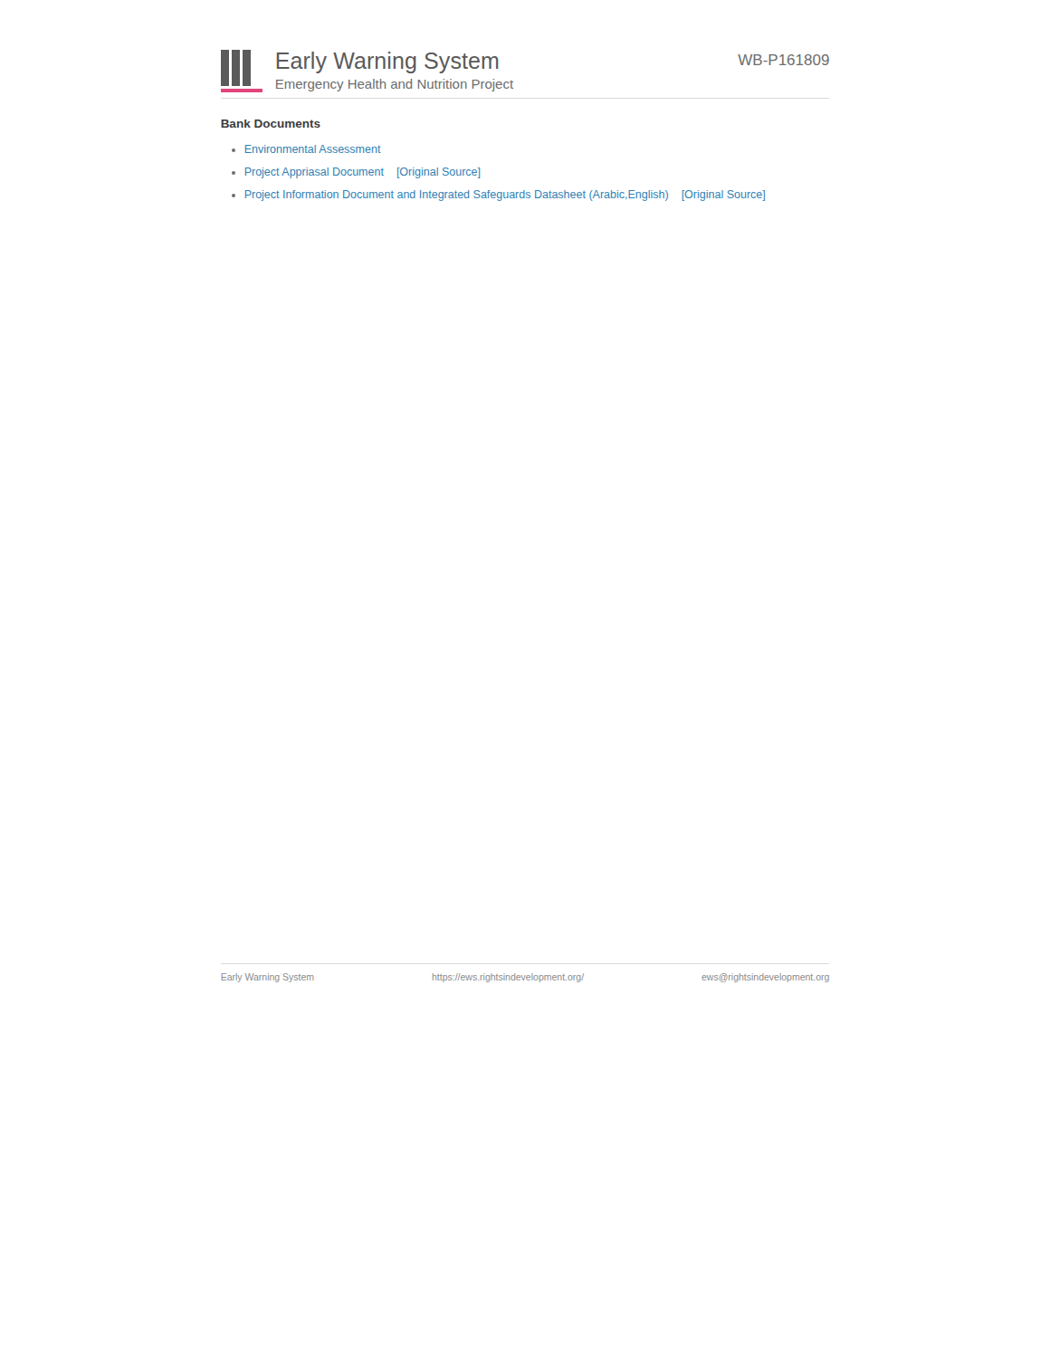Early Warning System
Emergency Health and Nutrition Project
WB-P161809
Bank Documents
Environmental Assessment
Project Appriasal Document[Original Source]
Project Information Document and Integrated Safeguards Datasheet (Arabic,English)[Original Source]
Early Warning System
https://ews.rightsindevelopment.org/
ews@rightsindevelopment.org